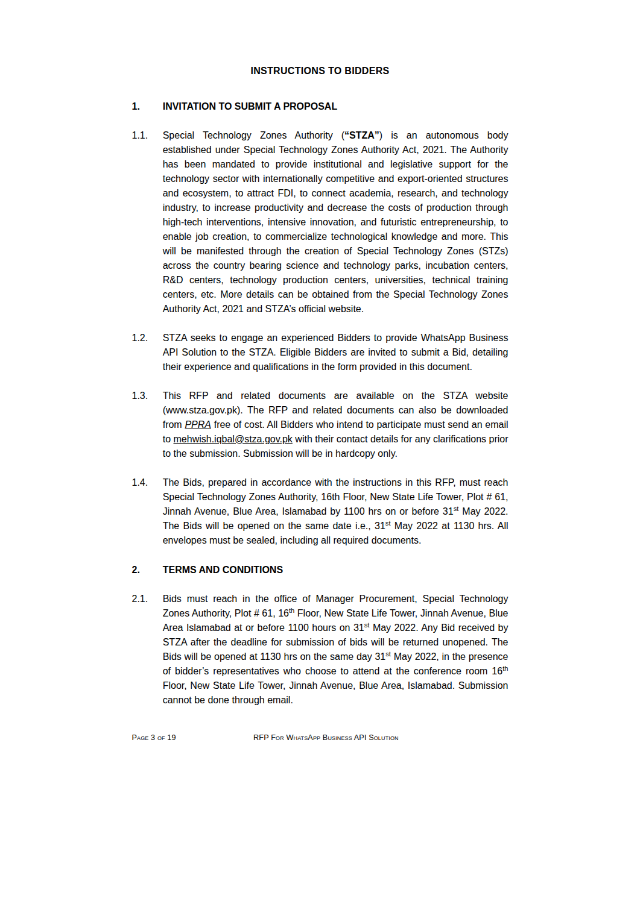INSTRUCTIONS TO BIDDERS
1.
INVITATION TO SUBMIT A PROPOSAL
1.1.
Special Technology Zones Authority (“STZA”) is an autonomous body established under Special Technology Zones Authority Act, 2021. The Authority has been mandated to provide institutional and legislative support for the technology sector with internationally competitive and export-oriented structures and ecosystem, to attract FDI, to connect academia, research, and technology industry, to increase productivity and decrease the costs of production through high-tech interventions, intensive innovation, and futuristic entrepreneurship, to enable job creation, to commercialize technological knowledge and more. This will be manifested through the creation of Special Technology Zones (STZs) across the country bearing science and technology parks, incubation centers, R&D centers, technology production centers, universities, technical training centers, etc. More details can be obtained from the Special Technology Zones Authority Act, 2021 and STZA’s official website.
1.2.
STZA seeks to engage an experienced Bidders to provide WhatsApp Business API Solution to the STZA. Eligible Bidders are invited to submit a Bid, detailing their experience and qualifications in the form provided in this document.
1.3.
This RFP and related documents are available on the STZA website (www.stza.gov.pk). The RFP and related documents can also be downloaded from PPRA free of cost. All Bidders who intend to participate must send an email to mehwish.iqbal@stza.gov.pk with their contact details for any clarifications prior to the submission. Submission will be in hardcopy only.
1.4.
The Bids, prepared in accordance with the instructions in this RFP, must reach Special Technology Zones Authority, 16th Floor, New State Life Tower, Plot # 61, Jinnah Avenue, Blue Area, Islamabad by 1100 hrs on or before 31st May 2022. The Bids will be opened on the same date i.e., 31st May 2022 at 1130 hrs. All envelopes must be sealed, including all required documents.
2.
TERMS AND CONDITIONS
2.1.
Bids must reach in the office of Manager Procurement, Special Technology Zones Authority, Plot # 61, 16th Floor, New State Life Tower, Jinnah Avenue, Blue Area Islamabad at or before 1100 hours on 31st May 2022. Any Bid received by STZA after the deadline for submission of bids will be returned unopened. The Bids will be opened at 1130 hrs on the same day 31st May 2022, in the presence of bidder’s representatives who choose to attend at the conference room 16th Floor, New State Life Tower, Jinnah Avenue, Blue Area, Islamabad. Submission cannot be done through email.
Page 3 of 19
RFP For WhatsApp Business API Solution